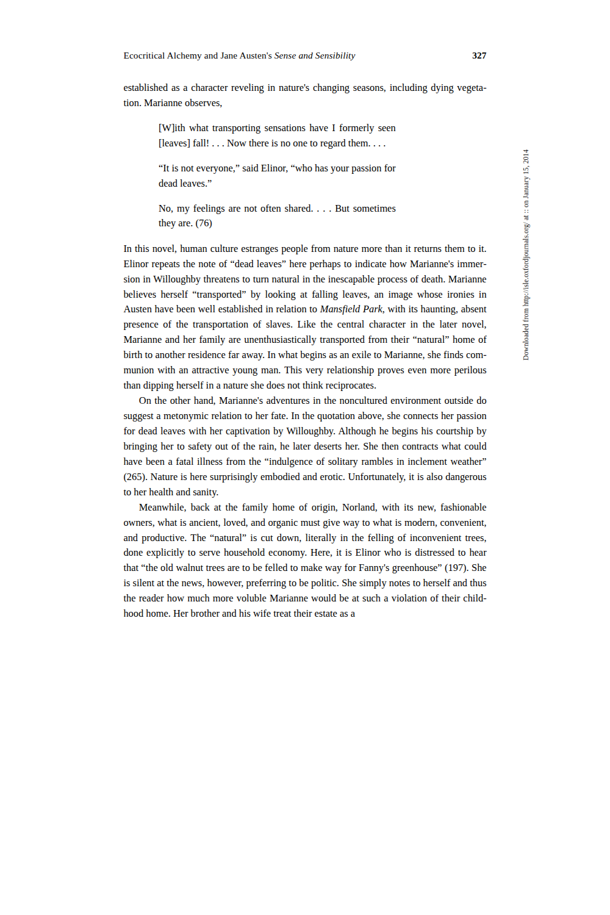Ecocritical Alchemy and Jane Austen's Sense and Sensibility 327
established as a character reveling in nature's changing seasons, including dying vegetation. Marianne observes,
[W]ith what transporting sensations have I formerly seen [leaves] fall! . . . Now there is no one to regard them. . . .
“It is not everyone,” said Elinor, “who has your passion for dead leaves.”
No, my feelings are not often shared. . . . But sometimes they are. (76)
In this novel, human culture estranges people from nature more than it returns them to it. Elinor repeats the note of “dead leaves” here perhaps to indicate how Marianne's immersion in Willoughby threatens to turn natural in the inescapable process of death. Marianne believes herself “transported” by looking at falling leaves, an image whose ironies in Austen have been well established in relation to Mansfield Park, with its haunting, absent presence of the transportation of slaves. Like the central character in the later novel, Marianne and her family are unenthusiastically transported from their “natural” home of birth to another residence far away. In what begins as an exile to Marianne, she finds communion with an attractive young man. This very relationship proves even more perilous than dipping herself in a nature she does not think reciprocates.
On the other hand, Marianne's adventures in the noncultured environment outside do suggest a metonymic relation to her fate. In the quotation above, she connects her passion for dead leaves with her captivation by Willoughby. Although he begins his courtship by bringing her to safety out of the rain, he later deserts her. She then contracts what could have been a fatal illness from the “indulgence of solitary rambles in inclement weather” (265). Nature is here surprisingly embodied and erotic. Unfortunately, it is also dangerous to her health and sanity.
Meanwhile, back at the family home of origin, Norland, with its new, fashionable owners, what is ancient, loved, and organic must give way to what is modern, convenient, and productive. The “natural” is cut down, literally in the felling of inconvenient trees, done explicitly to serve household economy. Here, it is Elinor who is distressed to hear that “the old walnut trees are to be felled to make way for Fanny's greenhouse” (197). She is silent at the news, however, preferring to be politic. She simply notes to herself and thus the reader how much more voluble Marianne would be at such a violation of their childhood home. Her brother and his wife treat their estate as a
Downloaded from http://isle.oxfordjournals.org/ at :: on January 15, 2014